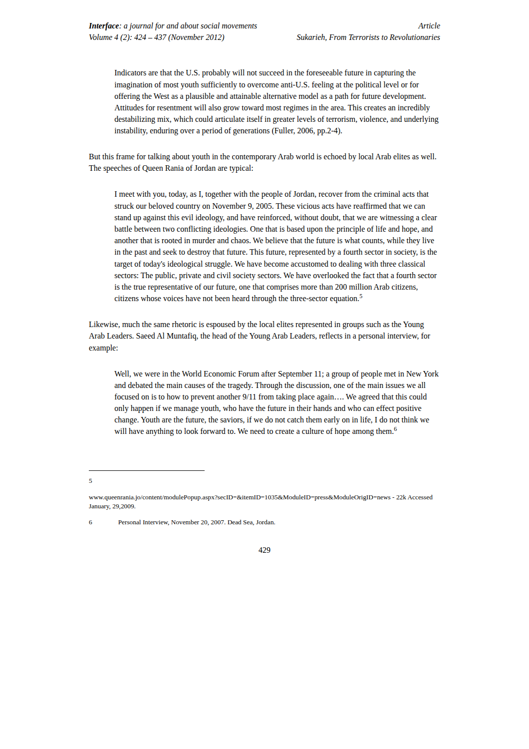| Interface : a journal for and about social movements | Article |
| Volume 4 (2): 424 – 437 (November 2012) | Sukarieh, From Terrorists to Revolutionaries |
Indicators are that the U.S. probably will not succeed in the foreseeable future in capturing the imagination of most youth sufficiently to overcome anti-U.S. feeling at the political level or for offering the West as a plausible and attainable alternative model as a path for future development. Attitudes for resentment will also grow toward most regimes in the area. This creates an incredibly destabilizing mix, which could articulate itself in greater levels of terrorism, violence, and underlying instability, enduring over a period of generations (Fuller, 2006, pp.2-4).
But this frame for talking about youth in the contemporary Arab world is echoed by local Arab elites as well. The speeches of Queen Rania of Jordan are typical:
I meet with you, today, as I, together with the people of Jordan, recover from the criminal acts that struck our beloved country on November 9, 2005. These vicious acts have reaffirmed that we can stand up against this evil ideology, and have reinforced, without doubt, that we are witnessing a clear battle between two conflicting ideologies. One that is based upon the principle of life and hope, and another that is rooted in murder and chaos. We believe that the future is what counts, while they live in the past and seek to destroy that future. This future, represented by a fourth sector in society, is the target of today's ideological struggle. We have become accustomed to dealing with three classical sectors: The public, private and civil society sectors. We have overlooked the fact that a fourth sector is the true representative of our future, one that comprises more than 200 million Arab citizens, citizens whose voices have not been heard through the three-sector equation.5
Likewise, much the same rhetoric is espoused by the local elites represented in groups such as the Young Arab Leaders. Saeed Al Muntafiq, the head of the Young Arab Leaders, reflects in a personal interview, for example:
Well, we were in the World Economic Forum after September 11; a group of people met in New York and debated the main causes of the tragedy. Through the discussion, one of the main issues we all focused on is to how to prevent another 9/11 from taking place again…. We agreed that this could only happen if we manage youth, who have the future in their hands and who can effect positive change. Youth are the future, the saviors, if we do not catch them early on in life, I do not think we will have anything to look forward to. We need to create a culture of hope among them.6
5
www.queenrania.jo/content/modulePopup.aspx?secID=&itemID=1035&ModuleID=press&ModuleOrigID=news - 22k Accessed January, 29,2009.
6 Personal Interview, November 20, 2007. Dead Sea, Jordan.
429